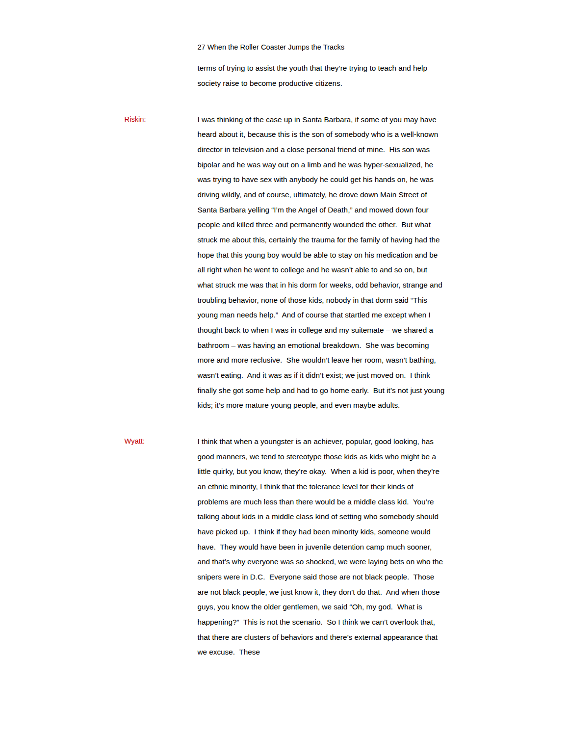27 When the Roller Coaster Jumps the Tracks
terms of trying to assist the youth that they’re trying to teach and help society raise to become productive citizens.
Riskin:
I was thinking of the case up in Santa Barbara, if some of you may have heard about it, because this is the son of somebody who is a well-known director in television and a close personal friend of mine. His son was bipolar and he was way out on a limb and he was hyper-sexualized, he was trying to have sex with anybody he could get his hands on, he was driving wildly, and of course, ultimately, he drove down Main Street of Santa Barbara yelling “I’m the Angel of Death,” and mowed down four people and killed three and permanently wounded the other. But what struck me about this, certainly the trauma for the family of having had the hope that this young boy would be able to stay on his medication and be all right when he went to college and he wasn’t able to and so on, but what struck me was that in his dorm for weeks, odd behavior, strange and troubling behavior, none of those kids, nobody in that dorm said “This young man needs help.” And of course that startled me except when I thought back to when I was in college and my suitemate – we shared a bathroom – was having an emotional breakdown. She was becoming more and more reclusive. She wouldn’t leave her room, wasn’t bathing, wasn’t eating. And it was as if it didn’t exist; we just moved on. I think finally she got some help and had to go home early. But it’s not just young kids; it’s more mature young people, and even maybe adults.
Wyatt:
I think that when a youngster is an achiever, popular, good looking, has good manners, we tend to stereotype those kids as kids who might be a little quirky, but you know, they’re okay. When a kid is poor, when they’re an ethnic minority, I think that the tolerance level for their kinds of problems are much less than there would be a middle class kid. You’re talking about kids in a middle class kind of setting who somebody should have picked up. I think if they had been minority kids, someone would have. They would have been in juvenile detention camp much sooner, and that’s why everyone was so shocked, we were laying bets on who the snipers were in D.C. Everyone said those are not black people. Those are not black people, we just know it, they don’t do that. And when those guys, you know the older gentlemen, we said “Oh, my god. What is happening?” This is not the scenario. So I think we can’t overlook that, that there are clusters of behaviors and there’s external appearance that we excuse. These